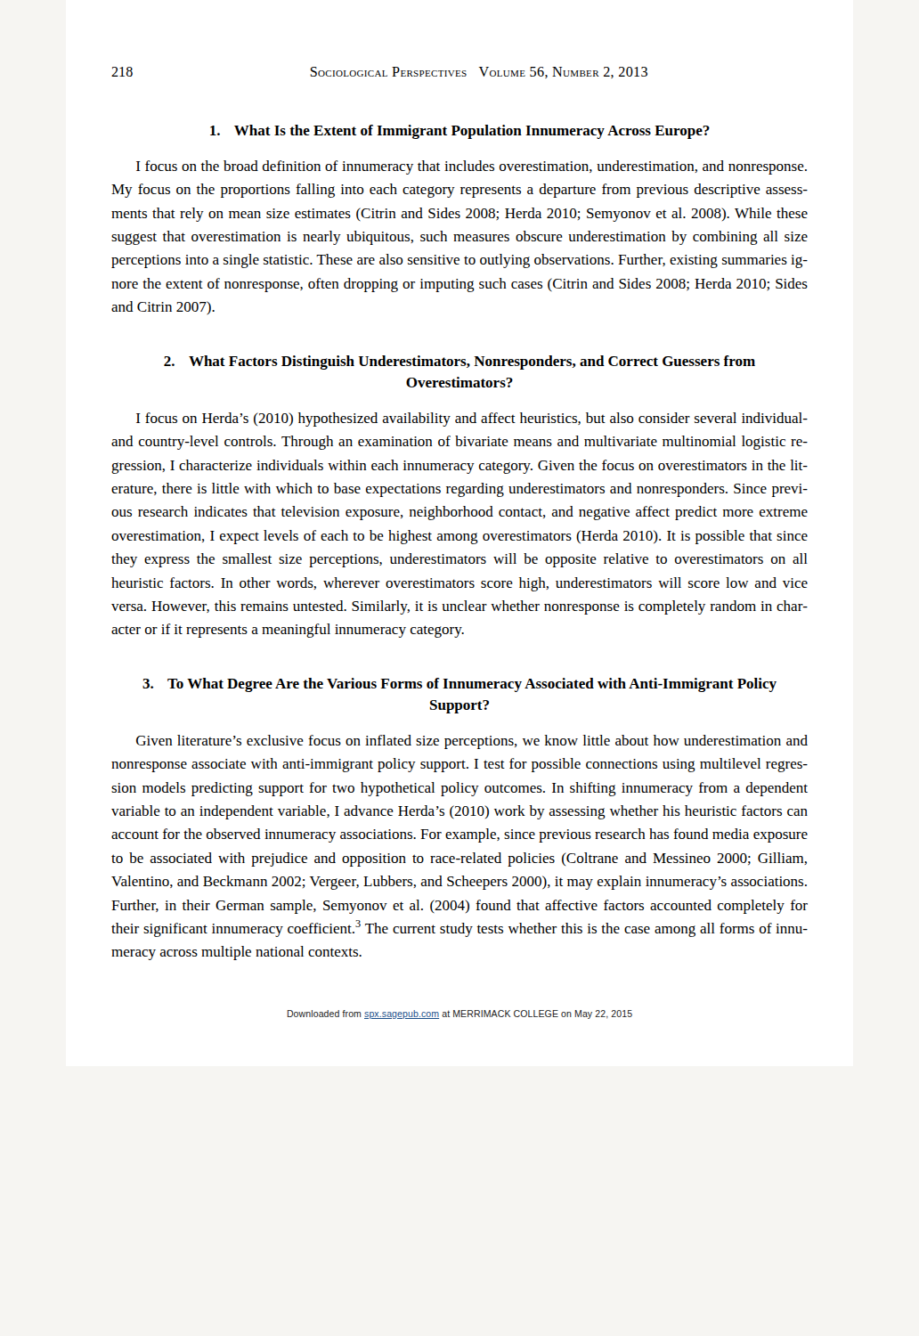218 Sociological Perspectives Volume 56, Number 2, 2013
1. What Is the Extent of Immigrant Population Innumeracy Across Europe?
I focus on the broad definition of innumeracy that includes overestimation, underestimation, and nonresponse. My focus on the proportions falling into each category represents a departure from previous descriptive assessments that rely on mean size estimates (Citrin and Sides 2008; Herda 2010; Semyonov et al. 2008). While these suggest that overestimation is nearly ubiquitous, such measures obscure underestimation by combining all size perceptions into a single statistic. These are also sensitive to outlying observations. Further, existing summaries ignore the extent of nonresponse, often dropping or imputing such cases (Citrin and Sides 2008; Herda 2010; Sides and Citrin 2007).
2. What Factors Distinguish Underestimators, Nonresponders, and Correct Guessers from Overestimators?
I focus on Herda’s (2010) hypothesized availability and affect heuristics, but also consider several individual- and country-level controls. Through an examination of bivariate means and multivariate multinomial logistic regression, I characterize individuals within each innumeracy category. Given the focus on overestimators in the literature, there is little with which to base expectations regarding underestimators and nonresponders. Since previous research indicates that television exposure, neighborhood contact, and negative affect predict more extreme overestimation, I expect levels of each to be highest among overestimators (Herda 2010). It is possible that since they express the smallest size perceptions, underestimators will be opposite relative to overestimators on all heuristic factors. In other words, wherever overestimators score high, underestimators will score low and vice versa. However, this remains untested. Similarly, it is unclear whether nonresponse is completely random in character or if it represents a meaningful innumeracy category.
3. To What Degree Are the Various Forms of Innumeracy Associated with Anti-Immigrant Policy Support?
Given literature’s exclusive focus on inflated size perceptions, we know little about how underestimation and nonresponse associate with anti-immigrant policy support. I test for possible connections using multilevel regression models predicting support for two hypothetical policy outcomes. In shifting innumeracy from a dependent variable to an independent variable, I advance Herda’s (2010) work by assessing whether his heuristic factors can account for the observed innumeracy associations. For example, since previous research has found media exposure to be associated with prejudice and opposition to race-related policies (Coltrane and Messineo 2000; Gilliam, Valentino, and Beckmann 2002; Vergeer, Lubbers, and Scheepers 2000), it may explain innumeracy’s associations. Further, in their German sample, Semyonov et al. (2004) found that affective factors accounted completely for their significant innumeracy coefficient.3 The current study tests whether this is the case among all forms of innumeracy across multiple national contexts.
Downloaded from spx.sagepub.com at MERRIMACK COLLEGE on May 22, 2015